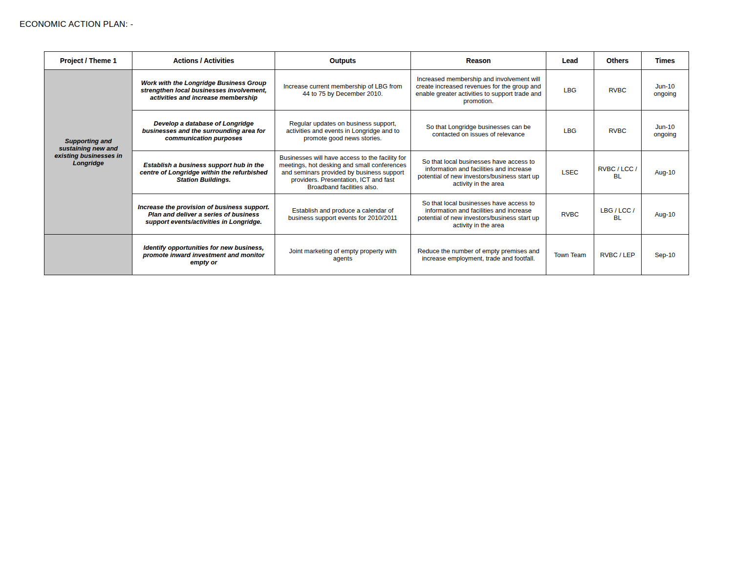ECONOMIC ACTION PLAN: -
| Project / Theme 1 | Actions / Activities | Outputs | Reason | Lead | Others | Times |
| --- | --- | --- | --- | --- | --- | --- |
| Supporting and sustaining new and existing businesses in Longridge | Work with the Longridge Business Group strengthen local businesses involvement, activities and increase membership | Increase current membership of LBG from 44 to 75 by December 2010. | Increased membership and involvement will create increased revenues for the group and enable greater activities to support trade and promotion. | LBG | RVBC | Jun-10 ongoing |
| Develop a database of Longridge businesses and the surrounding area for communication purposes | Regular updates on business support, activities and events in Longridge and to promote good news stories. | So that Longridge businesses can be contacted on issues of relevance | LBG | RVBC | Jun-10 ongoing |
| Establish a business support hub in the centre of Longridge within the refurbished Station Buildings. | Businesses will have access to the facility for meetings, hot desking and small conferences and seminars provided by business support providers. Presentation, ICT and fast Broadband facilities also. | So that local businesses have access to information and facilities and increase potential of new investors/business start up activity in the area | LSEC | RVBC / LCC / BL | Aug-10 |
| Increase the provision of business support. Plan and deliver a series of business support events/activities in Longridge. | Establish and produce a calendar of business support events for 2010/2011 | So that local businesses have access to information and facilities and increase potential of new investors/business start up activity in the area | RVBC | LBG / LCC / BL | Aug-10 |
| | Identify opportunities for new business, promote inward investment and monitor empty or | Joint marketing of empty property with agents | Reduce the number of empty premises and increase employment, trade and footfall. | Town Team | RVBC / LEP | Sep-10 |